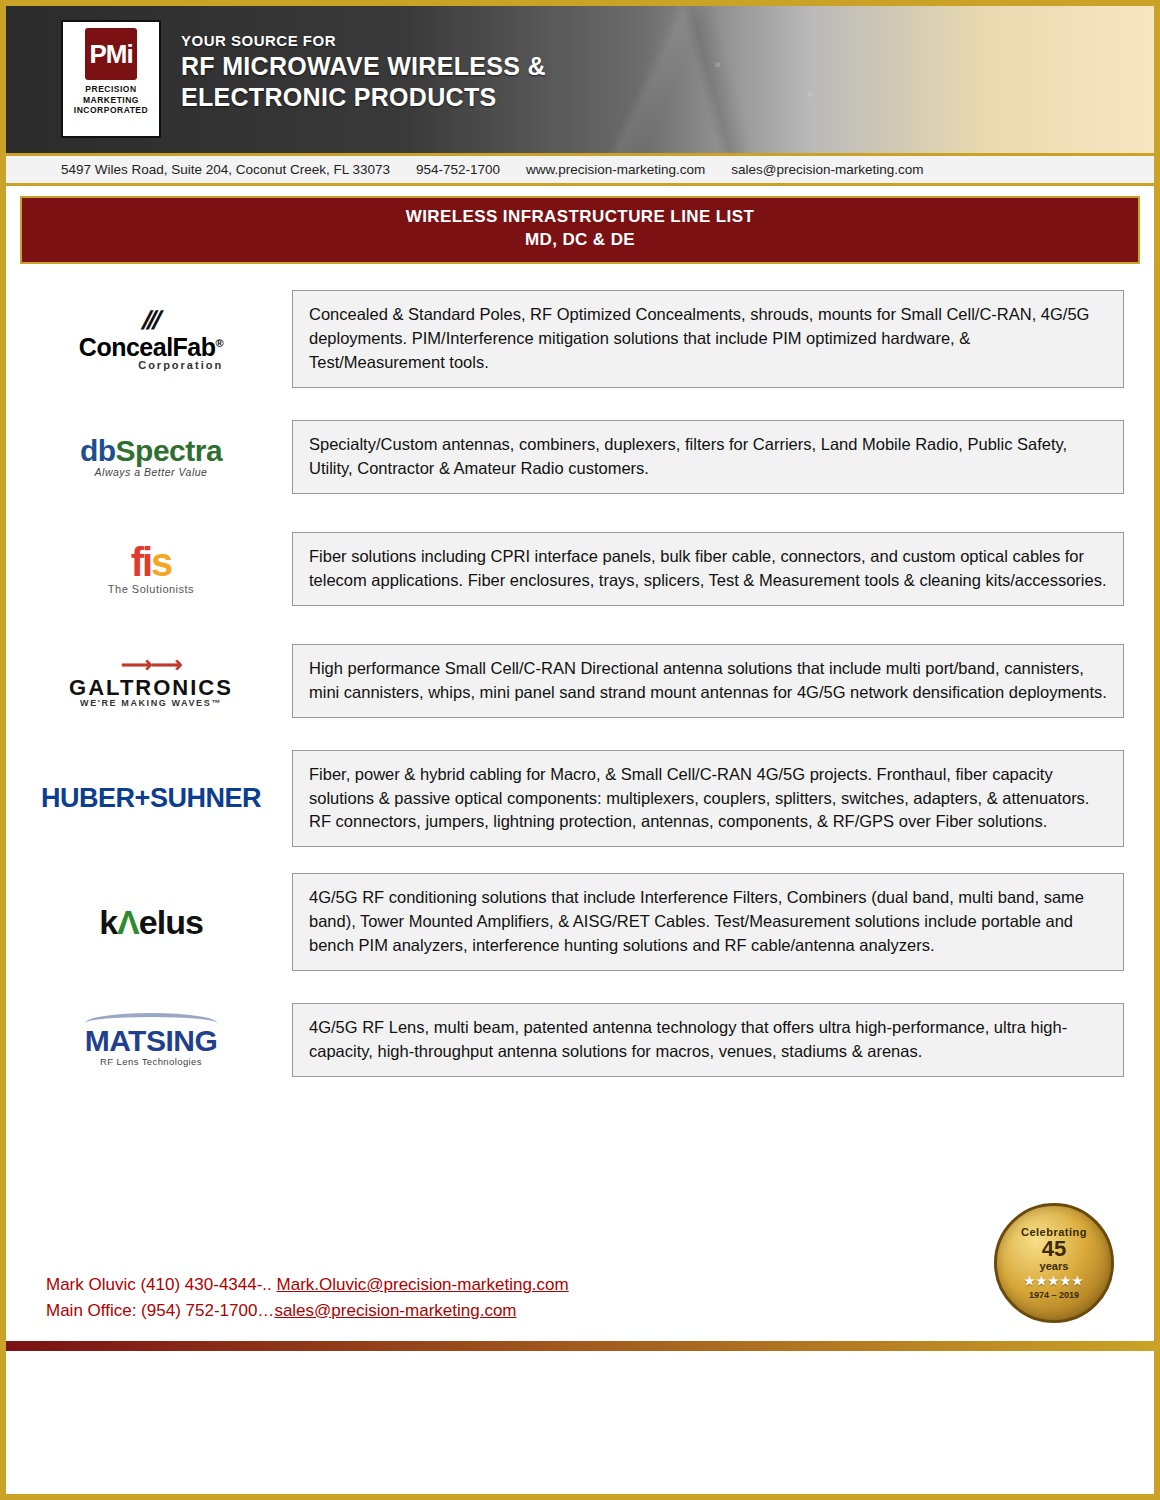PMi
PRECISION
MARKETING
INCORPORATED
YOUR SOURCE FOR
RF MICROWAVE WIRELESS &
ELECTRONIC PRODUCTS
5497 Wiles Road, Suite 204, Coconut Creek, FL 33073 954-752-1700 www.precision-marketing.com sales@precision-marketing.com
WIRELESS INFRASTRUCTURE LINE LIST
MD, DC & DE
///
ConcealFab®
Corporation
Concealed & Standard Poles, RF Optimized Concealments, shrouds, mounts for Small Cell/C-RAN, 4G/5G deployments. PIM/Interference mitigation solutions that include PIM optimized hardware, & Test/Measurement tools.
db Spectra
Always a Better Value
Specialty/Custom antennas, combiners, duplexers, filters for Carriers, Land Mobile Radio, Public Safety, Utility, Contractor & Amateur Radio customers.
fis
The Solutionists
Fiber solutions including CPRI interface panels, bulk fiber cable, connectors, and custom optical cables for telecom applications. Fiber enclosures, trays, splicers, Test & Measurement tools & cleaning kits/accessories.
⟶⟶
GALTRONICS
WE'RE MAKING WAVES™
High performance Small Cell/C-RAN Directional antenna solutions that include multi port/band, cannisters, mini cannisters, whips, mini panel sand strand mount antennas for 4G/5G network densification deployments.
HUBER+SUHNER
Fiber, power & hybrid cabling for Macro, & Small Cell/C-RAN 4G/5G projects. Fronthaul, fiber capacity solutions & passive optical components: multiplexers, couplers, splitters, switches, adapters, & attenuators. RF connectors, jumpers, lightning protection, antennas, components, & RF/GPS over Fiber solutions.
kΛelus
4G/5G RF conditioning solutions that include Interference Filters, Combiners (dual band, multi band, same band), Tower Mounted Amplifiers, & AISG/RET Cables. Test/Measurement solutions include portable and bench PIM analyzers, interference hunting solutions and RF cable/antenna analyzers.
MATSING
RF Lens Technologies
4G/5G RF Lens, multi beam, patented antenna technology that offers ultra high-performance, ultra high-capacity, high-throughput antenna solutions for macros, venues, stadiums & arenas.
Mark Oluvic (410) 430-4344-.. Mark.Oluvic@precision-marketing.com
Main Office: (954) 752-1700…sales@precision-marketing.com
Celebrating
45
years
★★★★★
1974 – 2019